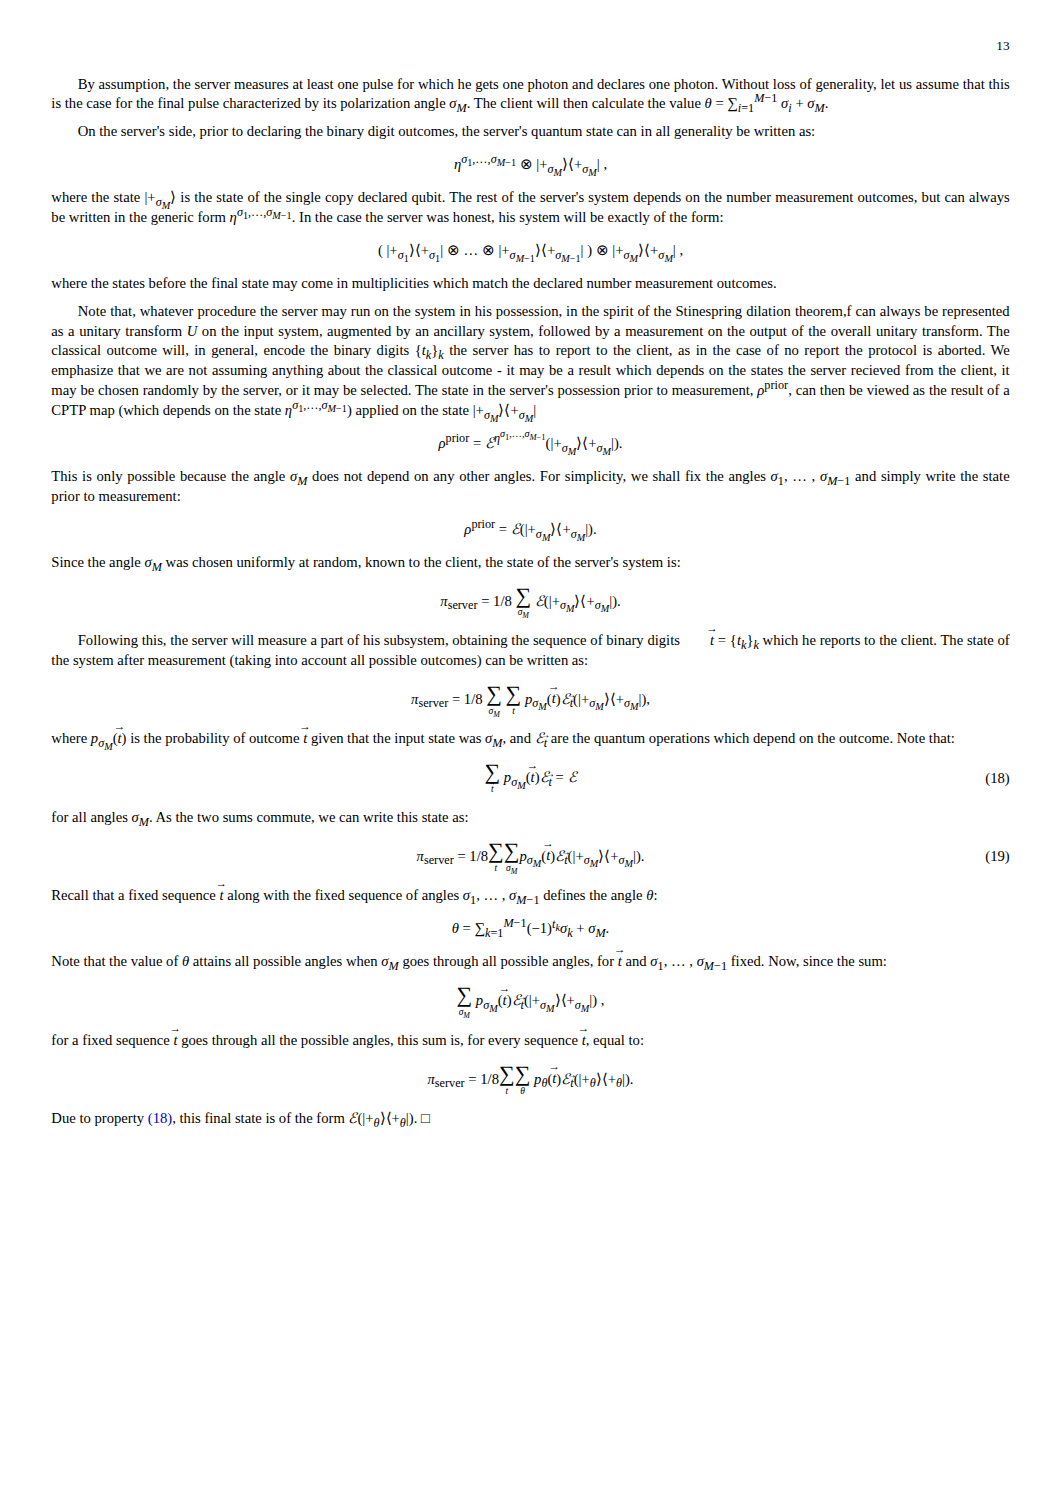13
By assumption, the server measures at least one pulse for which he gets one photon and declares one photon. Without loss of generality, let us assume that this is the case for the final pulse characterized by its polarization angle σM. The client will then calculate the value θ = ∑i=1M−1 σi + σM.
On the server's side, prior to declaring the binary digit outcomes, the server's quantum state can in all generality be written as:
ησ1,…,σM−1 ⊗ |+σM⟩⟨+σM| ,
where the state |+σM⟩ is the state of the single copy declared qubit. The rest of the server's system depends on the number measurement outcomes, but can always be written in the generic form ησ1,…,σM−1. In the case the server was honest, his system will be exactly of the form:
( |+σ1⟩⟨+σ1| ⊗ … ⊗ |+σM−1⟩⟨+σM−1| ) ⊗ |+σM⟩⟨+σM| ,
where the states before the final state may come in multiplicities which match the declared number measurement outcomes.
Note that, whatever procedure the server may run on the system in his possession, in the spirit of the Stinespring dilation theorem,f can always be represented as a unitary transform U on the input system, augmented by an ancillary system, followed by a measurement on the output of the overall unitary transform. The classical outcome will, in general, encode the binary digits {tk}k the server has to report to the client, as in the case of no report the protocol is aborted. We emphasize that we are not assuming anything about the classical outcome - it may be a result which depends on the states the server recieved from the client, it may be chosen randomly by the server, or it may be selected. The state in the server's possession prior to measurement, ρprior, can then be viewed as the result of a CPTP map (which depends on the state ησ1,…,σM−1) applied on the state |+σM⟩⟨+σM|
ρprior = ℰησ1,…,σM−1(|+σM⟩⟨+σM|).
This is only possible because the angle σM does not depend on any other angles. For simplicity, we shall fix the angles σ1, … , σM−1 and simply write the state prior to measurement:
ρprior = ℰ(|+σM⟩⟨+σM|).
Since the angle σM was chosen uniformly at random, known to the client, the state of the server's system is:
πserver = 1/8 ∑σM ℰ(|+σM⟩⟨+σM|).
Following this, the server will measure a part of his subsystem, obtaining the sequence of binary digits t = {tk}k which he reports to the client. The state of the system after measurement (taking into account all possible outcomes) can be written as:
πserver = 1/8 ∑σM ∑t pσM(t)ℰt(|+σM⟩⟨+σM|),
where pσM(t) is the probability of outcome t given that the input state was σM, and ℰt are the quantum operations which depend on the outcome. Note that:
∑t pσM(t)ℰt = ℰ (18)
for all angles σM. As the two sums commute, we can write this state as:
πserver = 1/8∑t∑σM pσM(t)ℰt(|+σM⟩⟨+σM|). (19)
Recall that a fixed sequence t along with the fixed sequence of angles σ1, … , σM−1 defines the angle θ:
θ = ∑k=1M−1(−1)tkσk + σM.
Note that the value of θ attains all possible angles when σM goes through all possible angles, for t and σ1, … , σM−1 fixed. Now, since the sum:
∑σM pσM(t)ℰt(|+σM⟩⟨+σM|) ,
for a fixed sequence t goes through all the possible angles, this sum is, for every sequence t, equal to:
πserver = 1/8∑t∑θ pθ(t)ℰt(|+θ⟩⟨+θ|).
Due to property (18), this final state is of the form ℰ(|+θ⟩⟨+θ|). □